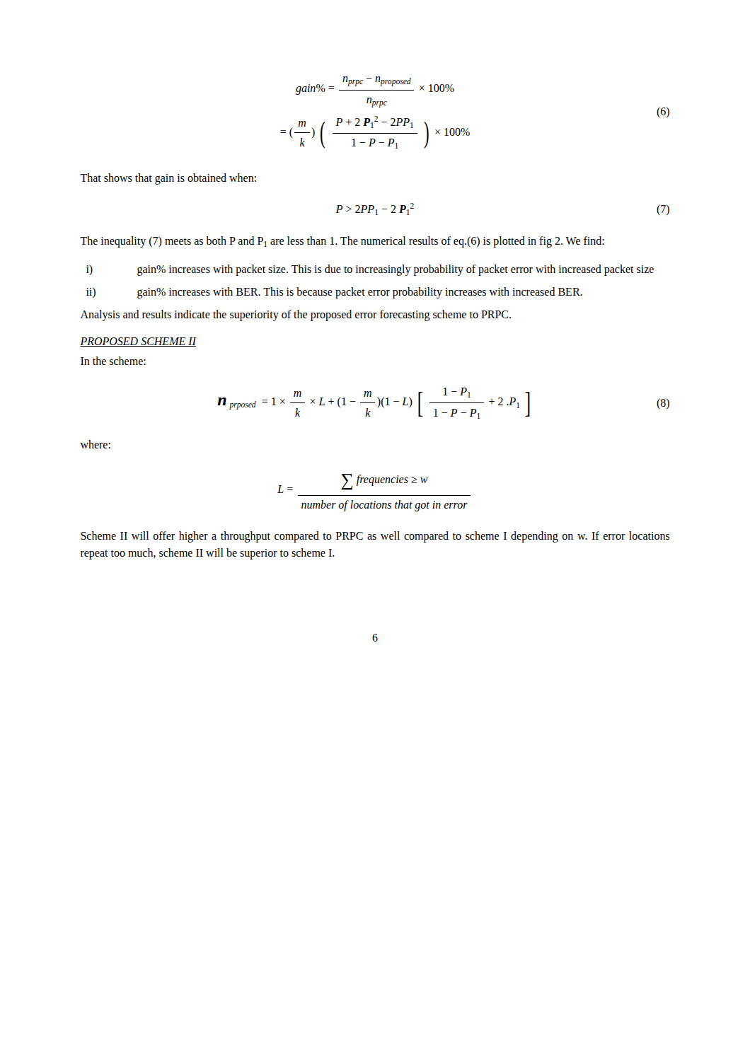gain% = nprpc − nproposed nprpc × 100% = (mk) ( P + 2 P12 − 2PP1 1 − P − P1 ) × 100%
(6)
That shows that gain is obtained when:
P > 2PP1 − 2 P12
(7)
The inequality (7) meets as both P and P1 are less than 1. The numerical results of eq.(6) is plotted in fig 2. We find:
i) gain% increases with packet size. This is due to increasingly probability of packet error with increased packet size
ii) gain% increases with BER. This is because packet error probability increases with increased BER.
Analysis and results indicate the superiority of the proposed error forecasting scheme to PRPC.
PROPOSED SCHEME II
In the scheme:
n prposed = 1 × mk × L + (1 − mk)(1 − L) [ 1 − P1 1 − P − P1 + 2 .P1 ]
(8)
where:
L = ∑ frequencies ≥ w number of locations that got in error
Scheme II will offer higher a throughput compared to PRPC as well compared to scheme I depending on w. If error locations repeat too much, scheme II will be superior to scheme I.
6